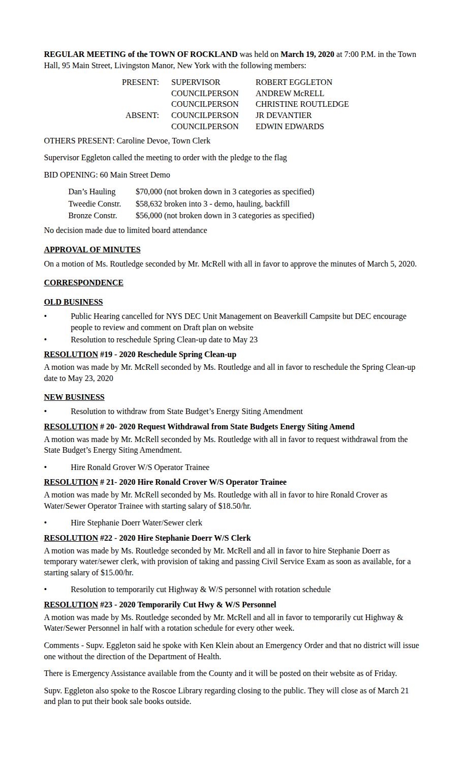REGULAR MEETING of the TOWN OF ROCKLAND was held on March 19, 2020 at 7:00 P.M. in the Town Hall, 95 Main Street, Livingston Manor, New York with the following members:
| PRESENT: | SUPERVISOR | ROBERT EGGLETON |
| | COUNCILPERSON | ANDREW McRELL |
| | COUNCILPERSON | CHRISTINE ROUTLEDGE |
| ABSENT: | COUNCILPERSON | JR DEVANTIER |
| | COUNCILPERSON | EDWIN EDWARDS |
OTHERS PRESENT: Caroline Devoe, Town Clerk
Supervisor Eggleton called the meeting to order with the pledge to the flag
BID OPENING: 60 Main Street Demo
| Dan’s Hauling | $70,000 (not broken down in 3 categories as specified) |
| Tweedie Constr. | $58,632 broken into 3 - demo, hauling, backfill |
| Bronze Constr. | $56,000 (not broken down in 3 categories as specified) |
No decision made due to limited board attendance
APPROVAL OF MINUTES
On a motion of Ms. Routledge seconded by Mr. McRell with all in favor to approve the minutes of March 5, 2020.
CORRESPONDENCE
OLD BUSINESS
Public Hearing cancelled for NYS DEC Unit Management on Beaverkill Campsite but DEC encourage people to review and comment on Draft plan on website
Resolution to reschedule Spring Clean-up date to May 23
RESOLUTION #19 - 2020 Reschedule Spring Clean-up
A motion was made by Mr. McRell seconded by Ms. Routledge and all in favor to reschedule the Spring Clean-up date to May 23, 2020
NEW BUSINESS
Resolution to withdraw from State Budget’s Energy Siting Amendment
RESOLUTION # 20- 2020 Request Withdrawal from State Budgets Energy Siting Amend
A motion was made by Mr. McRell seconded by Ms. Routledge with all in favor to request withdrawal from the State Budget’s Energy Siting Amendment.
Hire Ronald Grover W/S Operator Trainee
RESOLUTION # 21- 2020 Hire Ronald Crover W/S Operator Trainee
A motion was made by Mr. McRell seconded by Ms. Routledge with all in favor to hire Ronald Crover as Water/Sewer Operator Trainee with starting salary of $18.50/hr.
Hire Stephanie Doerr Water/Sewer clerk
RESOLUTION #22 - 2020 Hire Stephanie Doerr W/S Clerk
A motion was made by Ms. Routledge seconded by Mr. McRell and all in favor to hire Stephanie Doerr as temporary water/sewer clerk, with provision of taking and passing Civil Service Exam as soon as available, for a starting salary of $15.00/hr.
Resolution to temporarily cut Highway & W/S personnel with rotation schedule
RESOLUTION #23 - 2020 Temporarily Cut Hwy & W/S Personnel
A motion was made by Ms. Routledge seconded by Mr. McRell and all in favor to temporarily cut Highway & Water/Sewer Personnel in half with a rotation schedule for every other week.
Comments - Supv. Eggleton said he spoke with Ken Klein about an Emergency Order and that no district will issue one without the direction of the Department of Health.
There is Emergency Assistance available from the County and it will be posted on their website as of Friday.
Supv. Eggleton also spoke to the Roscoe Library regarding closing to the public. They will close as of March 21 and plan to put their book sale books outside.